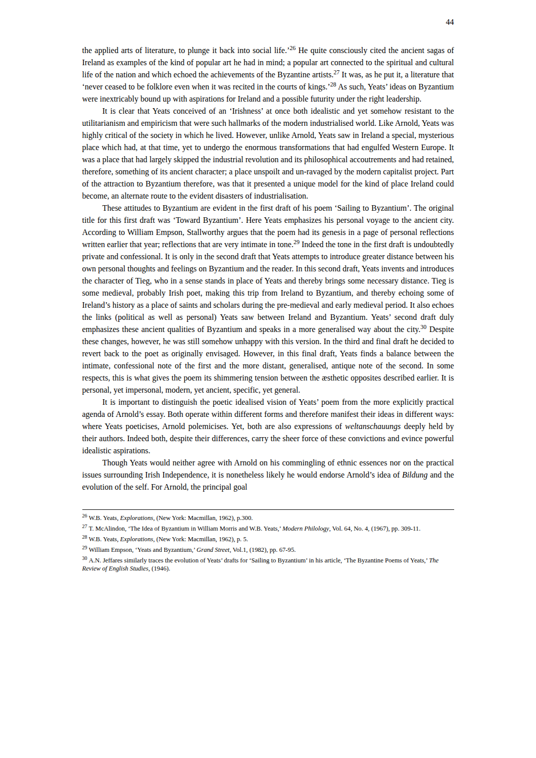44
the applied arts of literature, to plunge it back into social life.’26 He quite consciously cited the ancient sagas of Ireland as examples of the kind of popular art he had in mind; a popular art connected to the spiritual and cultural life of the nation and which echoed the achievements of the Byzantine artists.27 It was, as he put it, a literature that ‘never ceased to be folklore even when it was recited in the courts of kings.’28 As such, Yeats’ ideas on Byzantium were inextricably bound up with aspirations for Ireland and a possible futurity under the right leadership.
It is clear that Yeats conceived of an ‘Irishness’ at once both idealistic and yet somehow resistant to the utilitarianism and empiricism that were such hallmarks of the modern industrialised world. Like Arnold, Yeats was highly critical of the society in which he lived. However, unlike Arnold, Yeats saw in Ireland a special, mysterious place which had, at that time, yet to undergo the enormous transformations that had engulfed Western Europe. It was a place that had largely skipped the industrial revolution and its philosophical accoutrements and had retained, therefore, something of its ancient character; a place unspoilt and un-ravaged by the modern capitalist project. Part of the attraction to Byzantium therefore, was that it presented a unique model for the kind of place Ireland could become, an alternate route to the evident disasters of industrialisation.
These attitudes to Byzantium are evident in the first draft of his poem ‘Sailing to Byzantium’. The original title for this first draft was ‘Toward Byzantium’. Here Yeats emphasizes his personal voyage to the ancient city. According to William Empson, Stallworthy argues that the poem had its genesis in a page of personal reflections written earlier that year; reflections that are very intimate in tone.29 Indeed the tone in the first draft is undoubtedly private and confessional. It is only in the second draft that Yeats attempts to introduce greater distance between his own personal thoughts and feelings on Byzantium and the reader. In this second draft, Yeats invents and introduces the character of Tieg, who in a sense stands in place of Yeats and thereby brings some necessary distance. Tieg is some medieval, probably Irish poet, making this trip from Ireland to Byzantium, and thereby echoing some of Ireland’s history as a place of saints and scholars during the pre-medieval and early medieval period. It also echoes the links (political as well as personal) Yeats saw between Ireland and Byzantium. Yeats’ second draft duly emphasizes these ancient qualities of Byzantium and speaks in a more generalised way about the city.30 Despite these changes, however, he was still somehow unhappy with this version. In the third and final draft he decided to revert back to the poet as originally envisaged. However, in this final draft, Yeats finds a balance between the intimate, confessional note of the first and the more distant, generalised, antique note of the second. In some respects, this is what gives the poem its shimmering tension between the æsthetic opposites described earlier. It is personal, yet impersonal, modern, yet ancient, specific, yet general.
It is important to distinguish the poetic idealised vision of Yeats’ poem from the more explicitly practical agenda of Arnold’s essay. Both operate within different forms and therefore manifest their ideas in different ways: where Yeats poeticises, Arnold polemicises. Yet, both are also expressions of weltanschauungs deeply held by their authors. Indeed both, despite their differences, carry the sheer force of these convictions and evince powerful idealistic aspirations.
Though Yeats would neither agree with Arnold on his commingling of ethnic essences nor on the practical issues surrounding Irish Independence, it is nonetheless likely he would endorse Arnold’s idea of Bildung and the evolution of the self. For Arnold, the principal goal
26 W.B. Yeats, Explorations, (New York: Macmillan, 1962), p.300.
27 T. McAlindon, ‘The Idea of Byzantium in William Morris and W.B. Yeats,’ Modern Philology, Vol. 64, No. 4, (1967), pp. 309-11.
28 W.B. Yeats, Explorations, (New York: Macmillan, 1962), p. 5.
29 William Empson, ‘Yeats and Byzantium,’ Grand Street, Vol.1, (1982), pp. 67-95.
30 A.N. Jeffares similarly traces the evolution of Yeats’ drafts for ‘Sailing to Byzantium’ in his article, ‘The Byzantine Poems of Yeats,’ The Review of English Studies, (1946).